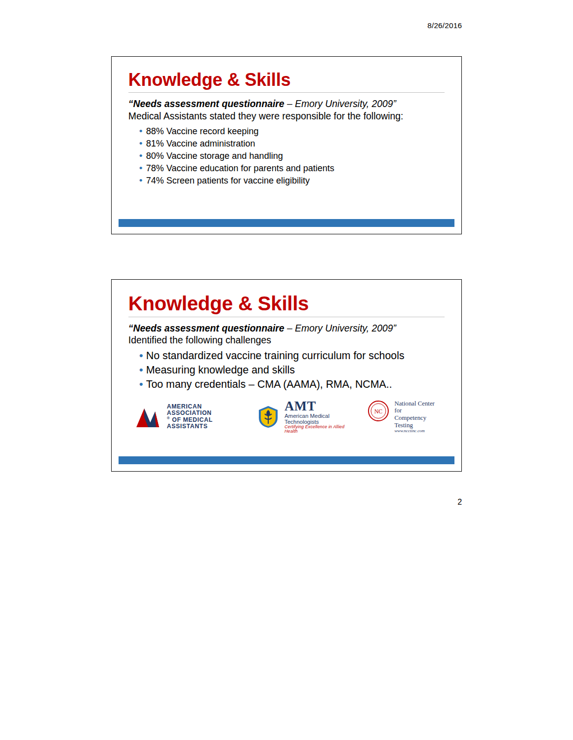8/26/2016
Knowledge & Skills
“Needs assessment questionnaire – Emory University, 2009”
Medical Assistants stated they were responsible for the following:
88% Vaccine record keeping
81% Vaccine administration
80% Vaccine storage and handling
78% Vaccine education for parents and patients
74% Screen patients for vaccine eligibility
Knowledge & Skills
“Needs assessment questionnaire – Emory University, 2009”
Identified the following challenges
No standardized vaccine training curriculum for schools
Measuring knowledge and skills
Too many credentials – CMA (AAMA), RMA, NCMA..
AMERICAN ASSOCIATION
® OF MEDICAL ASSISTANTS
AMT
American Medical Technologists
Certifying Excellence in Allied Health
NC
National Center for
Competency Testing
www.ncctinc.com
2